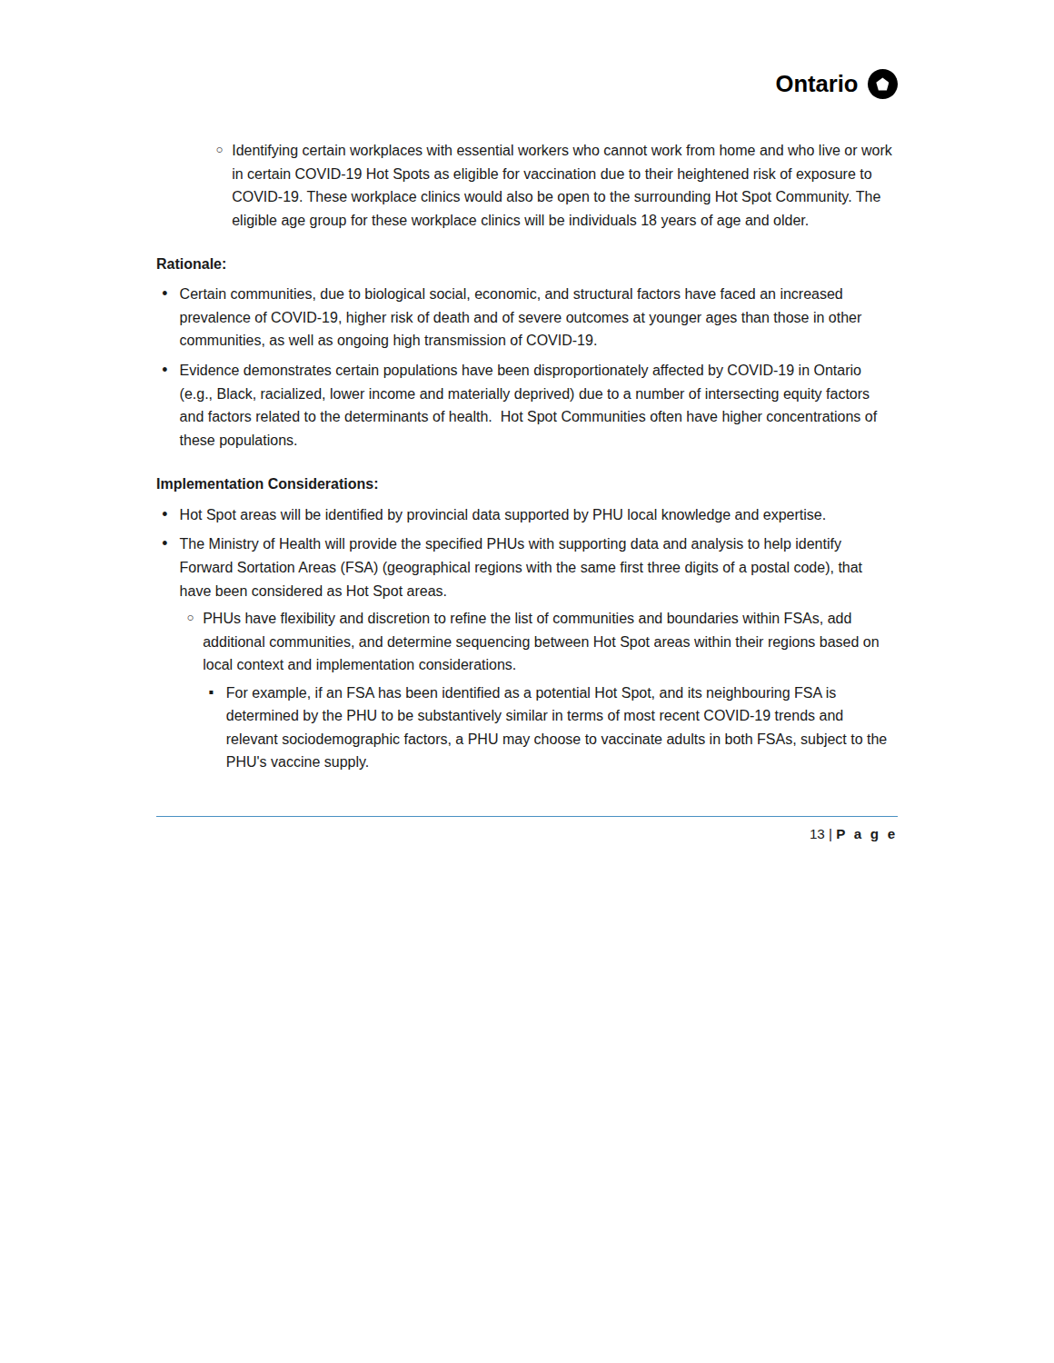Ontario
Identifying certain workplaces with essential workers who cannot work from home and who live or work in certain COVID-19 Hot Spots as eligible for vaccination due to their heightened risk of exposure to COVID-19. These workplace clinics would also be open to the surrounding Hot Spot Community. The eligible age group for these workplace clinics will be individuals 18 years of age and older.
Rationale:
Certain communities, due to biological social, economic, and structural factors have faced an increased prevalence of COVID-19, higher risk of death and of severe outcomes at younger ages than those in other communities, as well as ongoing high transmission of COVID-19.
Evidence demonstrates certain populations have been disproportionately affected by COVID-19 in Ontario (e.g., Black, racialized, lower income and materially deprived) due to a number of intersecting equity factors and factors related to the determinants of health. Hot Spot Communities often have higher concentrations of these populations.
Implementation Considerations:
Hot Spot areas will be identified by provincial data supported by PHU local knowledge and expertise.
The Ministry of Health will provide the specified PHUs with supporting data and analysis to help identify Forward Sortation Areas (FSA) (geographical regions with the same first three digits of a postal code), that have been considered as Hot Spot areas.
PHUs have flexibility and discretion to refine the list of communities and boundaries within FSAs, add additional communities, and determine sequencing between Hot Spot areas within their regions based on local context and implementation considerations.
For example, if an FSA has been identified as a potential Hot Spot, and its neighbouring FSA is determined by the PHU to be substantively similar in terms of most recent COVID-19 trends and relevant sociodemographic factors, a PHU may choose to vaccinate adults in both FSAs, subject to the PHU's vaccine supply.
13 | P a g e